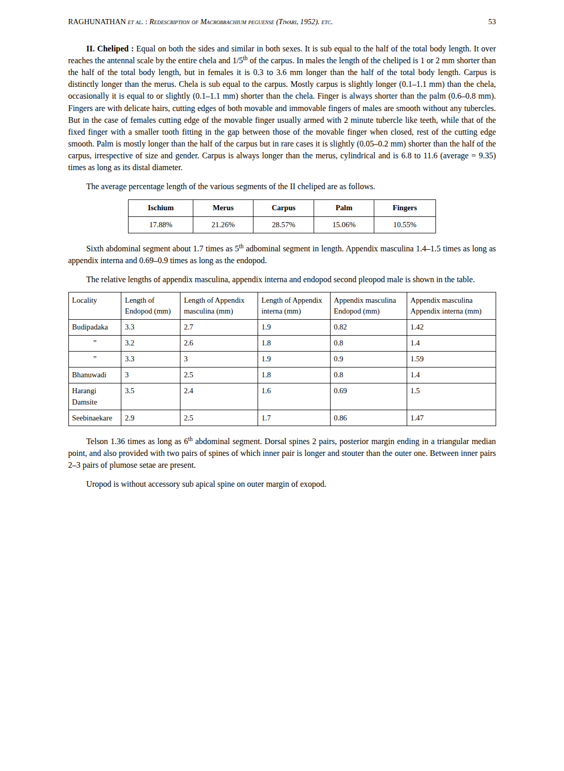RAGHUNATHAN et al. : Redescription of Macrobrachium peguense (Tiwari, 1952). etc. 53
II. Cheliped : Equal on both the sides and similar in both sexes. It is sub equal to the half of the total body length. It over reaches the antennal scale by the entire chela and 1/5th of the carpus. In males the length of the cheliped is 1 or 2 mm shorter than the half of the total body length, but in females it is 0.3 to 3.6 mm longer than the half of the total body length. Carpus is distinctly longer than the merus. Chela is sub equal to the carpus. Mostly carpus is slightly longer (0.1–1.1 mm) than the chela, occasionally it is equal to or slightly (0.1–1.1 mm) shorter than the chela. Finger is always shorter than the palm (0.6–0.8 mm). Fingers are with delicate hairs, cutting edges of both movable and immovable fingers of males are smooth without any tubercles. But in the case of females cutting edge of the movable finger usually armed with 2 minute tubercle like teeth, while that of the fixed finger with a smaller tooth fitting in the gap between those of the movable finger when closed, rest of the cutting edge smooth. Palm is mostly longer than the half of the carpus but in rare cases it is slightly (0.05–0.2 mm) shorter than the half of the carpus, irrespective of size and gender. Carpus is always longer than the merus, cylindrical and is 6.8 to 11.6 (average = 9.35) times as long as its distal diameter.
The average percentage length of the various segments of the II cheliped are as follows.
| Ischium | Merus | Carpus | Palm | Fingers |
| --- | --- | --- | --- | --- |
| 17.88% | 21.26% | 28.57% | 15.06% | 10.55% |
Sixth abdominal segment about 1.7 times as 5th adbominal segment in length. Appendix masculina 1.4–1.5 times as long as appendix interna and 0.69–0.9 times as long as the endopod.
The relative lengths of appendix masculina, appendix interna and endopod second pleopod male is shown in the table.
| Locality | Length of Endopod (mm) | Length of Appendix masculina (mm) | Length of Appendix interna (mm) | Appendix masculina Endopod (mm) | Appendix masculina Appendix interna (mm) |
| --- | --- | --- | --- | --- | --- |
| Budipadaka | 3.3 | 2.7 | 1.9 | 0.82 | 1.42 |
| ” | 3.2 | 2.6 | 1.8 | 0.8 | 1.4 |
| ” | 3.3 | 3 | 1.9 | 0.9 | 1.59 |
| Bhanuwadi | 3 | 2.5 | 1.8 | 0.8 | 1.4 |
| Harangi Damsite | 3.5 | 2.4 | 1.6 | 0.69 | 1.5 |
| Seebinaekare | 2.9 | 2.5 | 1.7 | 0.86 | 1.47 |
Telson 1.36 times as long as 6th abdominal segment. Dorsal spines 2 pairs, posterior margin ending in a triangular median point, and also provided with two pairs of spines of which inner pair is longer and stouter than the outer one. Between inner pairs 2–3 pairs of plumose setae are present.
Uropod is without accessory sub apical spine on outer margin of exopod.